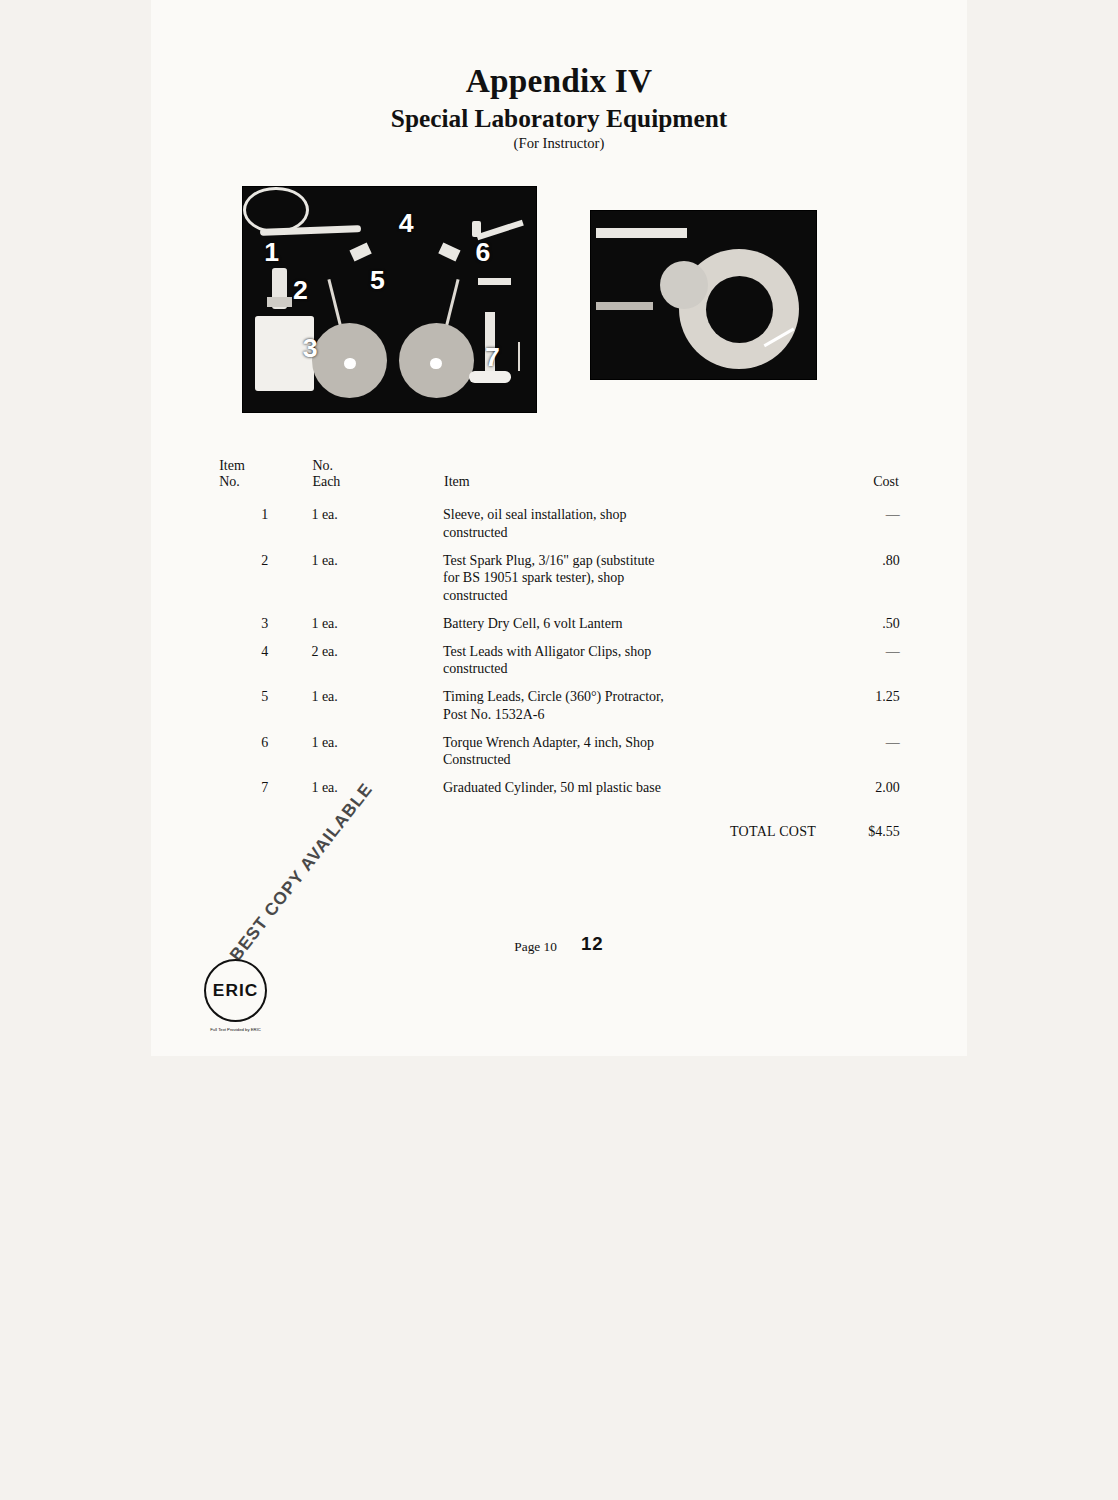Appendix IV
Special Laboratory Equipment
(For Instructor)
1 2 3 4 5 6 7
| Item No. | No. Each | Item | Cost |
| --- | --- | --- | --- |
| 1 | 1 ea. | Sleeve, oil seal installation, shop constructed | — |
| 2 | 1 ea. | Test Spark Plug, 3/16" gap (substitute for BS 19051 spark tester), shop constructed | .80 |
| 3 | 1 ea. | Battery Dry Cell, 6 volt Lantern | .50 |
| 4 | 2 ea. | Test Leads with Alligator Clips, shop constructed | — |
| 5 | 1 ea. | Timing Leads, Circle (360°) Protractor, Post No. 1532A-6 | 1.25 |
| 6 | 1 ea. | Torque Wrench Adapter, 4 inch, Shop Constructed | — |
| 7 | 1 ea. | Graduated Cylinder, 50 ml plastic base | 2.00 |
| | | TOTAL COST | $4.55 |
BEST COPY AVAILABLE
Page 10 12
ERICFull Text Provided by ERIC